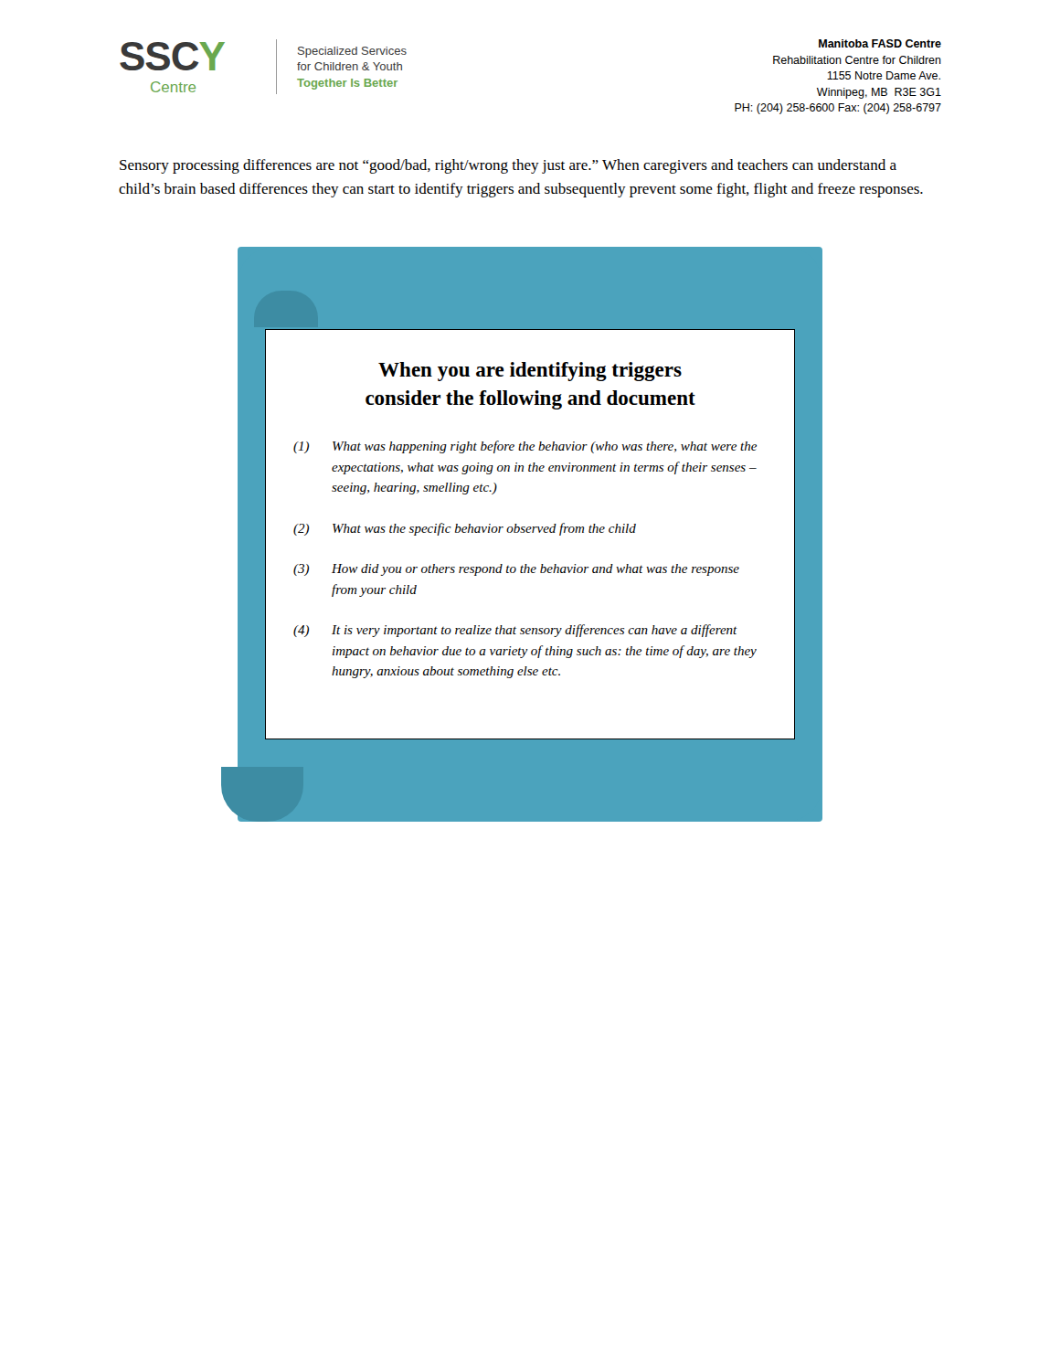SSCY
Centre
Specialized Services
for Children & Youth
Together Is Better
Manitoba FASD Centre
Rehabilitation Centre for Children
1155 Notre Dame Ave.
Winnipeg, MB R3E 3G1
PH: (204) 258-6600 Fax: (204) 258-6797
Sensory processing differences are not “good/bad, right/wrong they just are.” When caregivers and teachers can understand a child’s brain based differences they can start to identify triggers and subsequently prevent some fight, flight and freeze responses.
When you are identifying triggers
consider the following and document
(1) What was happening right before the behavior (who was there, what were the expectations, what was going on in the environment in terms of their senses – seeing, hearing, smelling etc.)
(2) What was the specific behavior observed from the child
(3) How did you or others respond to the behavior and what was the response from your child
(4) It is very important to realize that sensory differences can have a different impact on behavior due to a variety of thing such as: the time of day, are they hungry, anxious about something else etc.